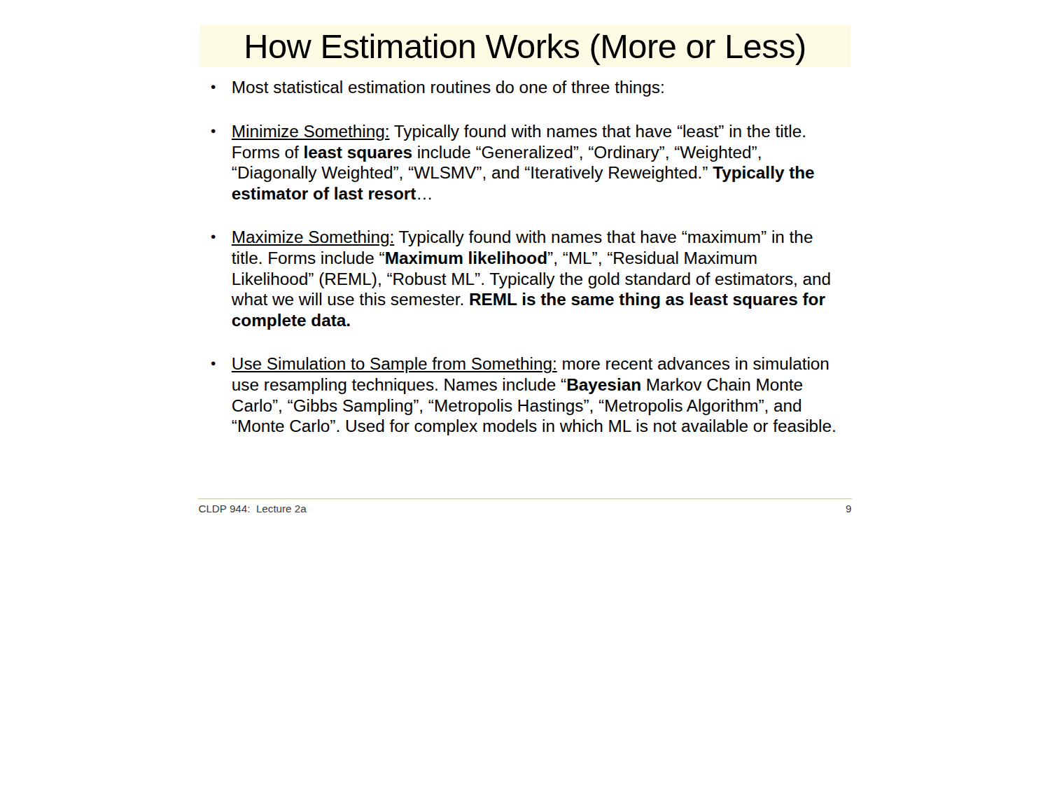How Estimation Works (More or Less)
Most statistical estimation routines do one of three things:
Minimize Something: Typically found with names that have “least” in the title. Forms of least squares include “Generalized”, “Ordinary”, “Weighted”, “Diagonally Weighted”, “WLSMV”, and “Iteratively Reweighted.” Typically the estimator of last resort…
Maximize Something: Typically found with names that have “maximum” in the title. Forms include “Maximum likelihood”, “ML”, “Residual Maximum Likelihood” (REML), “Robust ML”. Typically the gold standard of estimators, and what we will use this semester. REML is the same thing as least squares for complete data.
Use Simulation to Sample from Something: more recent advances in simulation use resampling techniques. Names include “Bayesian Markov Chain Monte Carlo”, “Gibbs Sampling”, “Metropolis Hastings”, “Metropolis Algorithm”, and “Monte Carlo”. Used for complex models in which ML is not available or feasible.
CLDP 944: Lecture 2a
9